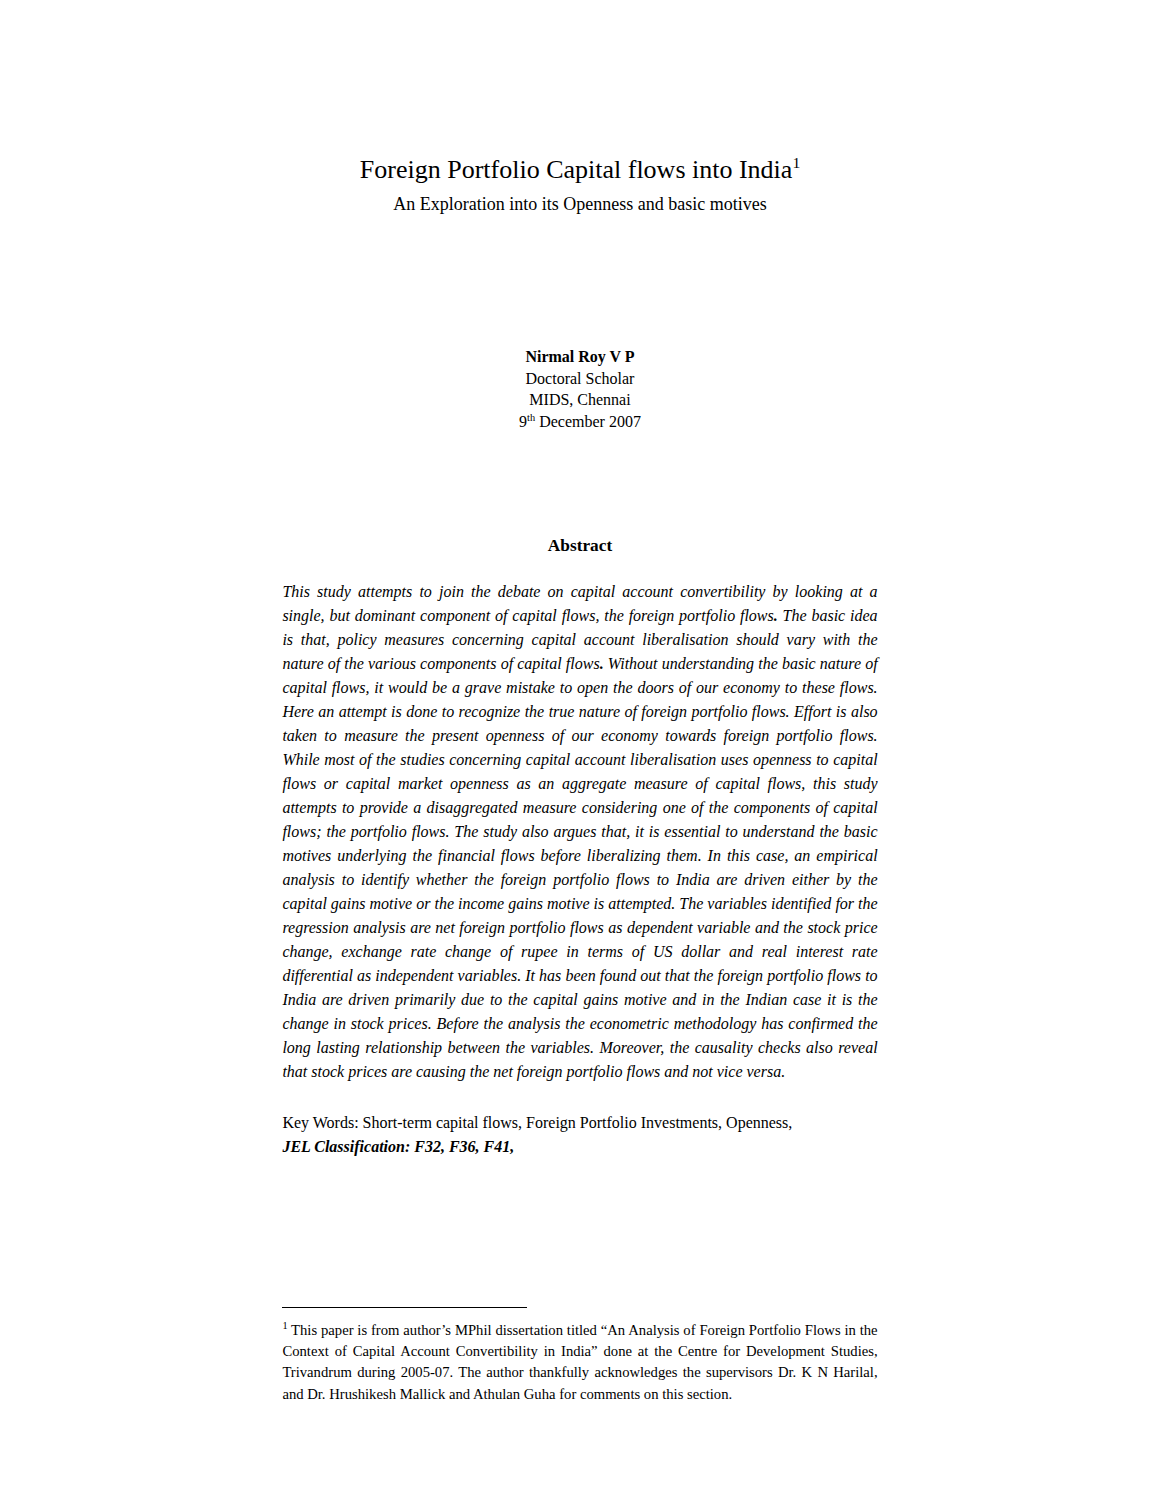Foreign Portfolio Capital flows into India1
An Exploration into its Openness and basic motives
Nirmal Roy V P
Doctoral Scholar
MIDS, Chennai
9th December 2007
Abstract
This study attempts to join the debate on capital account convertibility by looking at a single, but dominant component of capital flows, the foreign portfolio flows. The basic idea is that, policy measures concerning capital account liberalisation should vary with the nature of the various components of capital flows. Without understanding the basic nature of capital flows, it would be a grave mistake to open the doors of our economy to these flows. Here an attempt is done to recognize the true nature of foreign portfolio flows. Effort is also taken to measure the present openness of our economy towards foreign portfolio flows. While most of the studies concerning capital account liberalisation uses openness to capital flows or capital market openness as an aggregate measure of capital flows, this study attempts to provide a disaggregated measure considering one of the components of capital flows; the portfolio flows. The study also argues that, it is essential to understand the basic motives underlying the financial flows before liberalizing them. In this case, an empirical analysis to identify whether the foreign portfolio flows to India are driven either by the capital gains motive or the income gains motive is attempted. The variables identified for the regression analysis are net foreign portfolio flows as dependent variable and the stock price change, exchange rate change of rupee in terms of US dollar and real interest rate differential as independent variables. It has been found out that the foreign portfolio flows to India are driven primarily due to the capital gains motive and in the Indian case it is the change in stock prices. Before the analysis the econometric methodology has confirmed the long lasting relationship between the variables. Moreover, the causality checks also reveal that stock prices are causing the net foreign portfolio flows and not vice versa.
Key Words: Short-term capital flows, Foreign Portfolio Investments, Openness,
JEL Classification: F32, F36, F41,
1 This paper is from author’s MPhil dissertation titled “An Analysis of Foreign Portfolio Flows in the Context of Capital Account Convertibility in India” done at the Centre for Development Studies, Trivandrum during 2005-07. The author thankfully acknowledges the supervisors Dr. K N Harilal, and Dr. Hrushikesh Mallick and Athulan Guha for comments on this section.